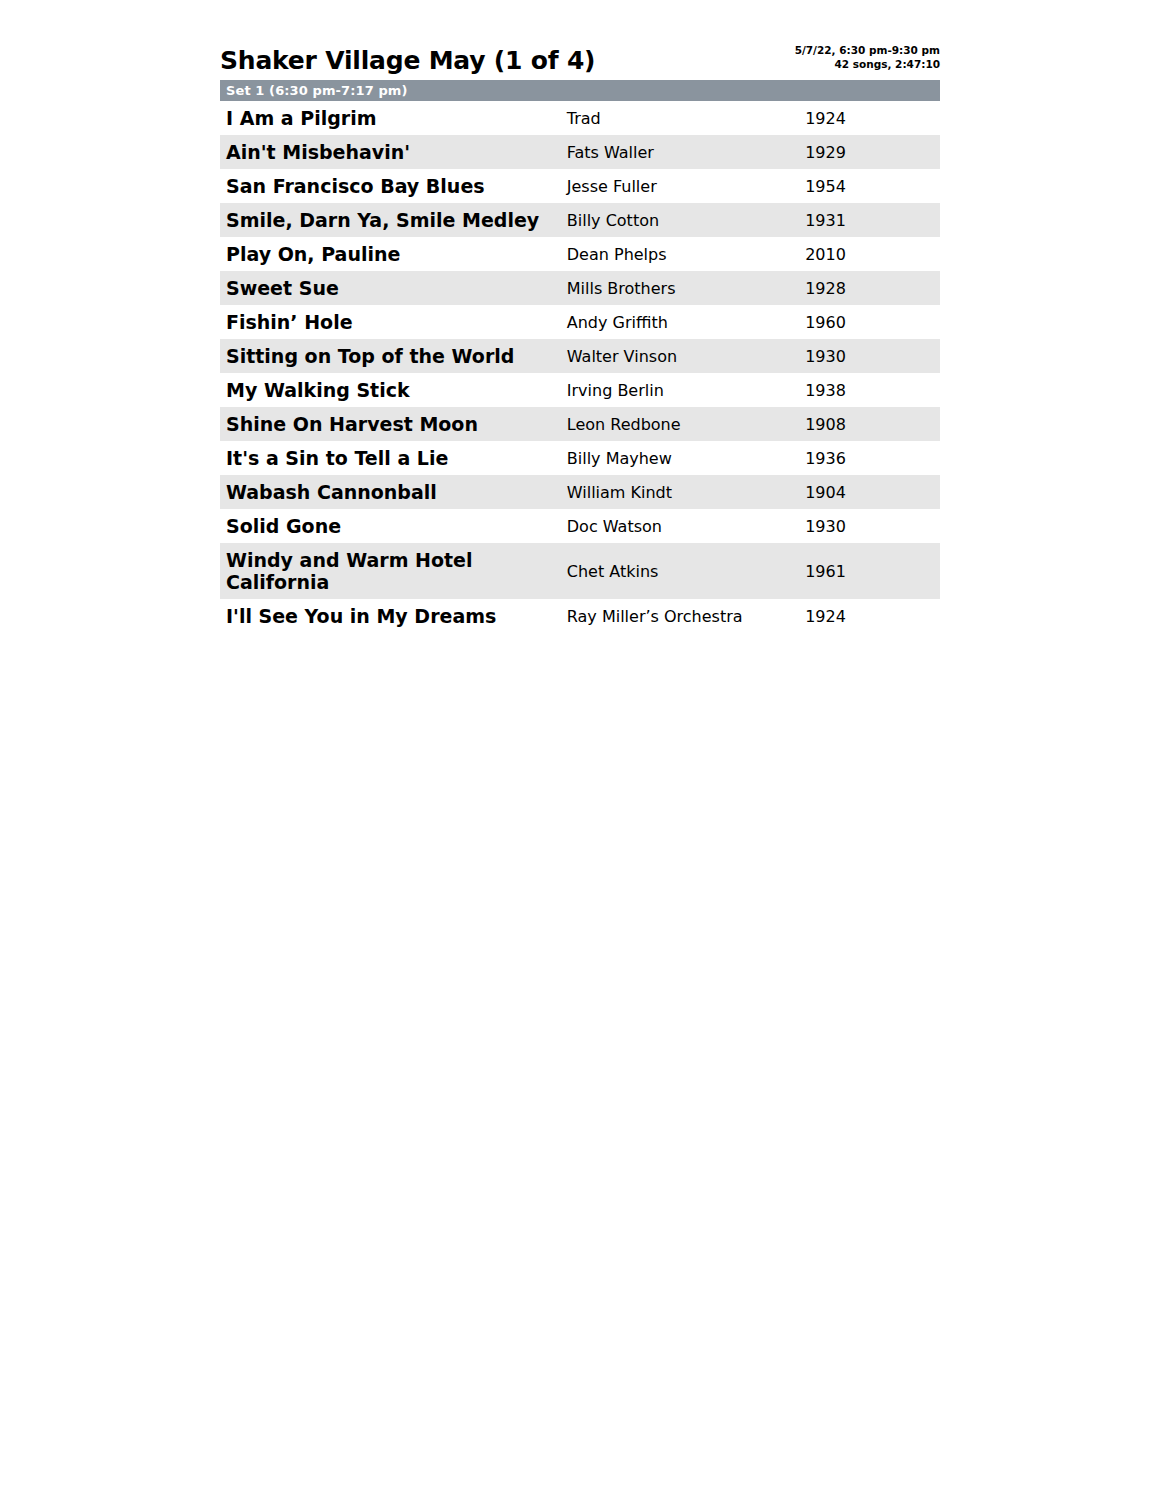Shaker Village May (1 of 4)
5/7/22, 6:30 pm-9:30 pm
42 songs, 2:47:10
Set 1 (6:30 pm-7:17 pm)
| I Am a Pilgrim | Trad | 1924 |
| Ain't Misbehavin' | Fats Waller | 1929 |
| San Francisco Bay Blues | Jesse Fuller | 1954 |
| Smile, Darn Ya, Smile Medley | Billy Cotton | 1931 |
| Play On, Pauline | Dean Phelps | 2010 |
| Sweet Sue | Mills Brothers | 1928 |
| Fishin’ Hole | Andy Griffith | 1960 |
| Sitting on Top of the World | Walter Vinson | 1930 |
| My Walking Stick | Irving Berlin | 1938 |
| Shine On Harvest Moon | Leon Redbone | 1908 |
| It's a Sin to Tell a Lie | Billy Mayhew | 1936 |
| Wabash Cannonball | William Kindt | 1904 |
| Solid Gone | Doc Watson | 1930 |
| Windy and Warm Hotel California | Chet Atkins | 1961 |
| I'll See You in My Dreams | Ray Miller’s Orchestra | 1924 |